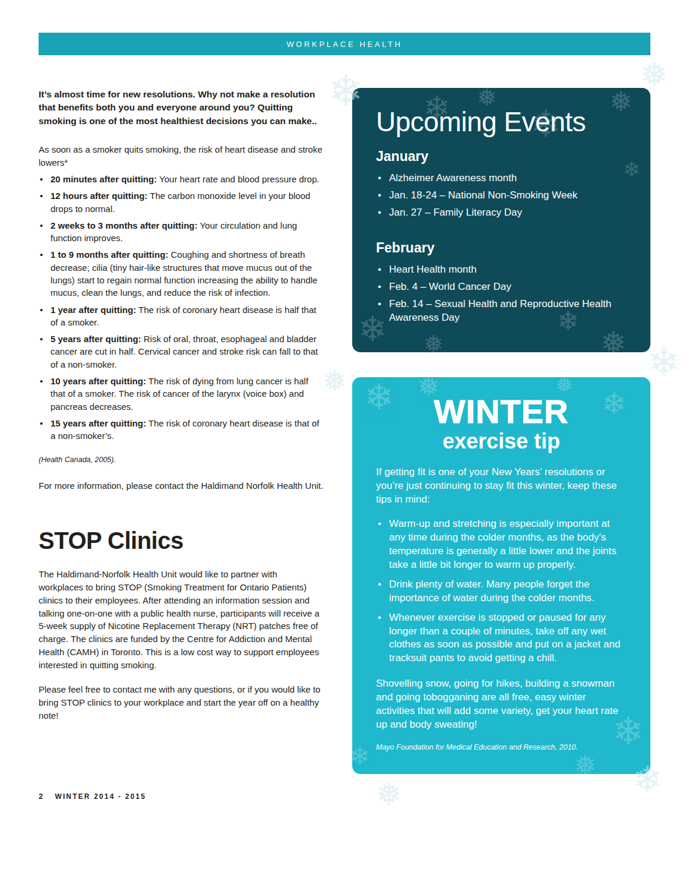Workplace Health
It’s almost time for new resolutions. Why not make a resolution that benefits both you and everyone around you? Quitting smoking is one of the most healthiest decisions you can make..
As soon as a smoker quits smoking, the risk of heart disease and stroke lowers*
20 minutes after quitting: Your heart rate and blood pressure drop.
12 hours after quitting: The carbon monoxide level in your blood drops to normal.
2 weeks to 3 months after quitting: Your circulation and lung function improves.
1 to 9 months after quitting: Coughing and shortness of breath decrease; cilia (tiny hair-like structures that move mucus out of the lungs) start to regain normal function increasing the ability to handle mucus, clean the lungs, and reduce the risk of infection.
1 year after quitting: The risk of coronary heart disease is half that of a smoker.
5 years after quitting: Risk of oral, throat, esophageal and bladder cancer are cut in half. Cervical cancer and stroke risk can fall to that of a non-smoker.
10 years after quitting: The risk of dying from lung cancer is half that of a smoker. The risk of cancer of the larynx (voice box) and pancreas decreases.
15 years after quitting: The risk of coronary heart disease is that of a non-smoker’s.
(Health Canada, 2005).
For more information, please contact the Haldimand Norfolk Health Unit.
STOP Clinics
The Haldimand-Norfolk Health Unit would like to partner with workplaces to bring STOP (Smoking Treatment for Ontario Patients) clinics to their employees. After attending an information session and talking one-on-one with a public health nurse, participants will receive a 5-week supply of Nicotine Replacement Therapy (NRT) patches free of charge. The clinics are funded by the Centre for Addiction and Mental Health (CAMH) in Toronto. This is a low cost way to support employees interested in quitting smoking.
Please feel free to contact me with any questions, or if you would like to bring STOP clinics to your workplace and start the year off on a healthy note!
❄ ❅ ❄ ❅ ❄ ❄ ❅ ❄ ❅
Upcoming Events
January
Alzheimer Awareness month
Jan. 18-24 – National Non-Smoking Week
Jan. 27 – Family Literacy Day
February
Heart Health month
Feb. 4 – World Cancer Day
Feb. 14 – Sexual Health and Reproductive Health Awareness Day
❄ ❅ ❄ ❅ ❄ ❅ ❄
WINTER exercise tip
If getting fit is one of your New Years’ resolutions or you’re just continuing to stay fit this winter, keep these tips in mind:
Warm-up and stretching is especially important at any time during the colder months, as the body's temperature is generally a little lower and the joints take a little bit longer to warm up properly.
Drink plenty of water. Many people forget the importance of water during the colder months.
Whenever exercise is stopped or paused for any longer than a couple of minutes, take off any wet clothes as soon as possible and put on a jacket and tracksuit pants to avoid getting a chill.
Shovelling snow, going for hikes, building a snowman and going tobogganing are all free, easy winter activities that will add some variety, get your heart rate up and body sweating!
Mayo Foundation for Medical Education and Research, 2010.
❄ ❅ ❄ ❅ ❄ ❅
2 Winter 2014 - 2015